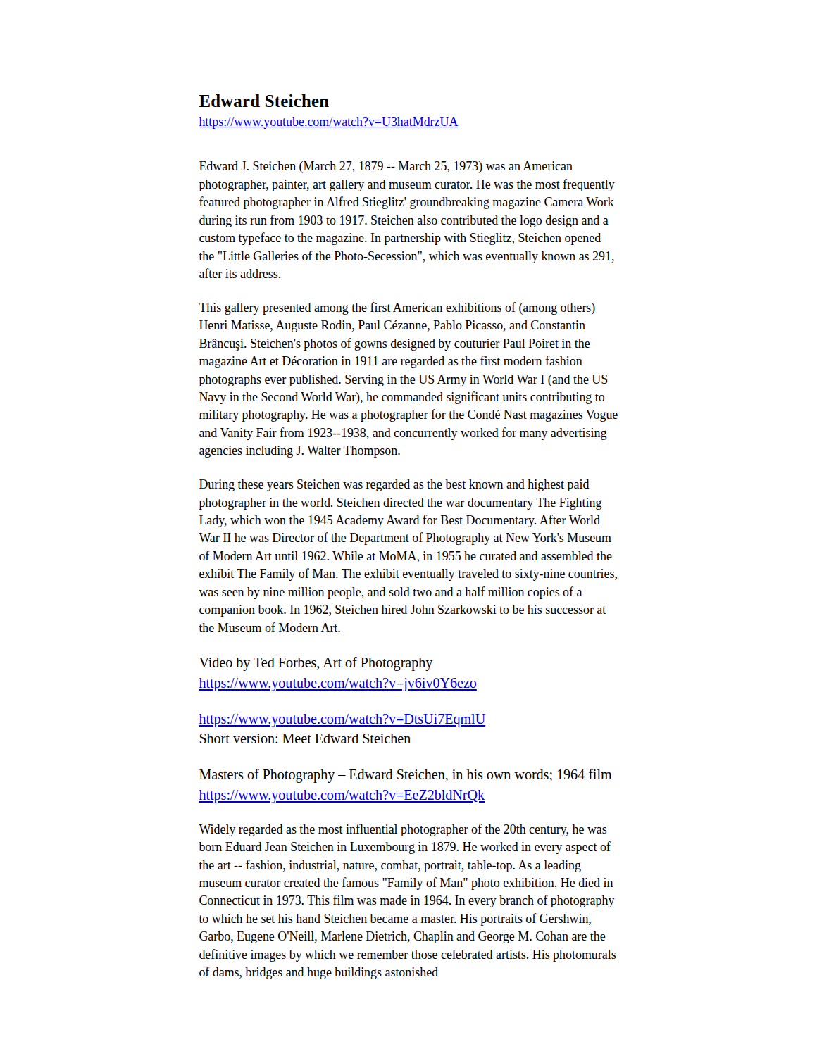Edward Steichen
https://www.youtube.com/watch?v=U3hatMdrzUA
Edward J. Steichen (March 27, 1879 -- March 25, 1973) was an American photographer, painter, art gallery and museum curator. He was the most frequently featured photographer in Alfred Stieglitz' groundbreaking magazine Camera Work during its run from 1903 to 1917. Steichen also contributed the logo design and a custom typeface to the magazine. In partnership with Stieglitz, Steichen opened the "Little Galleries of the Photo-Secession", which was eventually known as 291, after its address.
This gallery presented among the first American exhibitions of (among others) Henri Matisse, Auguste Rodin, Paul Cézanne, Pablo Picasso, and Constantin Brâncuşi. Steichen's photos of gowns designed by couturier Paul Poiret in the magazine Art et Décoration in 1911 are regarded as the first modern fashion photographs ever published. Serving in the US Army in World War I (and the US Navy in the Second World War), he commanded significant units contributing to military photography. He was a photographer for the Condé Nast magazines Vogue and Vanity Fair from 1923--1938, and concurrently worked for many advertising agencies including J. Walter Thompson.
During these years Steichen was regarded as the best known and highest paid photographer in the world. Steichen directed the war documentary The Fighting Lady, which won the 1945 Academy Award for Best Documentary. After World War II he was Director of the Department of Photography at New York's Museum of Modern Art until 1962. While at MoMA, in 1955 he curated and assembled the exhibit The Family of Man. The exhibit eventually traveled to sixty-nine countries, was seen by nine million people, and sold two and a half million copies of a companion book. In 1962, Steichen hired John Szarkowski to be his successor at the Museum of Modern Art.
Video by Ted Forbes, Art of Photography
https://www.youtube.com/watch?v=jv6iv0Y6ezo
https://www.youtube.com/watch?v=DtsUi7EqmlU
Short version: Meet Edward Steichen
Masters of Photography – Edward Steichen, in his own words; 1964 film
https://www.youtube.com/watch?v=EeZ2bldNrQk
Widely regarded as the most influential photographer of the 20th century, he was born Eduard Jean Steichen in Luxembourg in 1879. He worked in every aspect of the art -- fashion, industrial, nature, combat, portrait, table-top. As a leading museum curator created the famous "Family of Man" photo exhibition. He died in Connecticut in 1973. This film was made in 1964. In every branch of photography to which he set his hand Steichen became a master. His portraits of Gershwin, Garbo, Eugene O'Neill, Marlene Dietrich, Chaplin and George M. Cohan are the definitive images by which we remember those celebrated artists. His photomurals of dams, bridges and huge buildings astonished